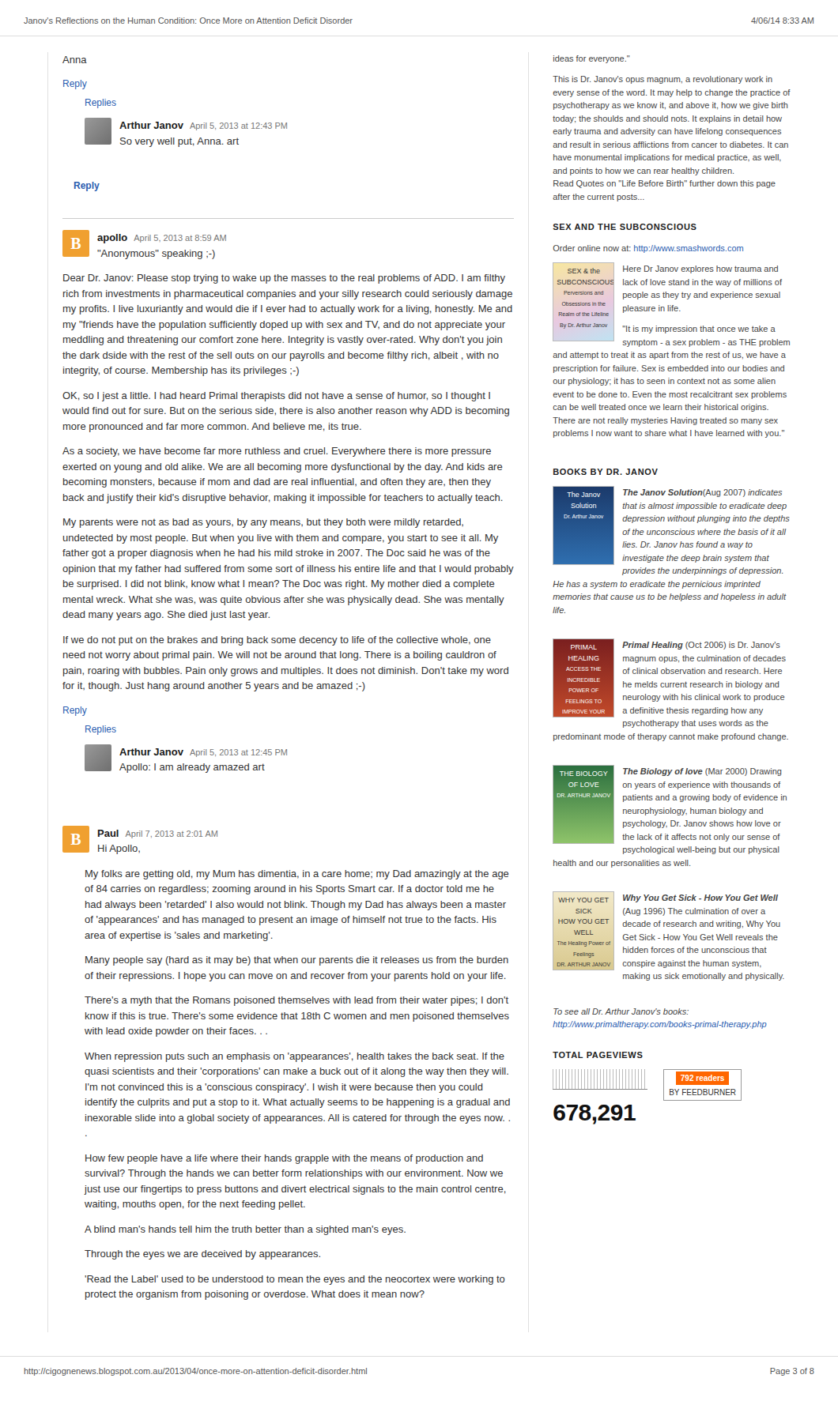Janov's Reflections on the Human Condition: Once More on Attention Deficit Disorder
4/06/14 8:33 AM
Anna
Reply
Replies
Arthur Janov April 5, 2013 at 12:43 PM
So very well put, Anna. art
Reply
B
apollo April 5, 2013 at 8:59 AM
"Anonymous" speaking ;-)
Dear Dr. Janov: Please stop trying to wake up the masses to the real problems of ADD. I am filthy rich from investments in pharmaceutical companies and your silly research could seriously damage my profits. I live luxuriantly and would die if I ever had to actually work for a living, honestly. Me and my "friends have the population sufficiently doped up with sex and TV, and do not appreciate your meddling and threatening our comfort zone here. Integrity is vastly over-rated. Why don't you join the dark dside with the rest of the sell outs on our payrolls and become filthy rich, albeit , with no integrity, of course. Membership has its privileges ;-)
OK, so I jest a little. I had heard Primal therapists did not have a sense of humor, so I thought I would find out for sure. But on the serious side, there is also another reason why ADD is becoming more pronounced and far more common. And believe me, its true.
As a society, we have become far more ruthless and cruel. Everywhere there is more pressure exerted on young and old alike. We are all becoming more dysfunctional by the day. And kids are becoming monsters, because if mom and dad are real influential, and often they are, then they back and justify their kid's disruptive behavior, making it impossible for teachers to actually teach.
My parents were not as bad as yours, by any means, but they both were mildly retarded, undetected by most people. But when you live with them and compare, you start to see it all. My father got a proper diagnosis when he had his mild stroke in 2007. The Doc said he was of the opinion that my father had suffered from some sort of illness his entire life and that I would probably be surprised. I did not blink, know what I mean? The Doc was right. My mother died a complete mental wreck. What she was, was quite obvious after she was physically dead. She was mentally dead many years ago. She died just last year.
If we do not put on the brakes and bring back some decency to life of the collective whole, one need not worry about primal pain. We will not be around that long. There is a boiling cauldron of pain, roaring with bubbles. Pain only grows and multiples. It does not diminish. Don't take my word for it, though. Just hang around another 5 years and be amazed ;-)
Reply
Replies
Arthur Janov April 5, 2013 at 12:45 PM
Apollo: I am already amazed art
B
Paul April 7, 2013 at 2:01 AM
Hi Apollo,
My folks are getting old, my Mum has dimentia, in a care home; my Dad amazingly at the age of 84 carries on regardless; zooming around in his Sports Smart car. If a doctor told me he had always been 'retarded' I also would not blink. Though my Dad has always been a master of 'appearances' and has managed to present an image of himself not true to the facts. His area of expertise is 'sales and marketing'.
Many people say (hard as it may be) that when our parents die it releases us from the burden of their repressions. I hope you can move on and recover from your parents hold on your life.
There's a myth that the Romans poisoned themselves with lead from their water pipes; I don't know if this is true. There's some evidence that 18th C women and men poisoned themselves with lead oxide powder on their faces. . .
When repression puts such an emphasis on 'appearances', health takes the back seat. If the quasi scientists and their 'corporations' can make a buck out of it along the way then they will. I'm not convinced this is a 'conscious conspiracy'. I wish it were because then you could identify the culprits and put a stop to it. What actually seems to be happening is a gradual and inexorable slide into a global society of appearances. All is catered for through the eyes now. . .
How few people have a life where their hands grapple with the means of production and survival? Through the hands we can better form relationships with our environment. Now we just use our fingertips to press buttons and divert electrical signals to the main control centre, waiting, mouths open, for the next feeding pellet.
A blind man's hands tell him the truth better than a sighted man's eyes.
Through the eyes we are deceived by appearances.
'Read the Label' used to be understood to mean the eyes and the neocortex were working to protect the organism from poisoning or overdose. What does it mean now?
ideas for everyone."
This is Dr. Janov's opus magnum, a revolutionary work in every sense of the word. It may help to change the practice of psychotherapy as we know it, and above it, how we give birth today; the shoulds and should nots. It explains in detail how early trauma and adversity can have lifelong consequences and result in serious afflictions from cancer to diabetes. It can have monumental implications for medical practice, as well, and points to how we can rear healthy children.
Read Quotes on "Life Before Birth" further down this page after the current posts...
Sex and the Subconscious
Order online now at: http://www.smashwords.com
SEX & the SUBCONSCIOUS
Perversions and Obsessions in the Realm of the Lifeline
By Dr. Arthur Janov
Here Dr Janov explores how trauma and lack of love stand in the way of millions of people as they try and experience sexual pleasure in life.
"It is my impression that once we take a symptom - a sex problem - as THE problem and attempt to treat it as apart from the rest of us, we have a prescription for failure. Sex is embedded into our bodies and our physiology; it has to seen in context not as some alien event to be done to. Even the most recalcitrant sex problems can be well treated once we learn their historical origins. There are not really mysteries Having treated so many sex problems I now want to share what I have learned with you."
Books by Dr. Janov
The Janov Solution
Dr. Arthur Janov
The Janov Solution(Aug 2007) indicates that is almost impossible to eradicate deep depression without plunging into the depths of the unconscious where the basis of it all lies. Dr. Janov has found a way to investigate the deep brain system that provides the underpinnings of depression. He has a system to eradicate the pernicious imprinted memories that cause us to be helpless and hopeless in adult life.
PRIMAL HEALING
ACCESS THE INCREDIBLE POWER OF FEELINGS TO IMPROVE YOUR HEALTH
Dr. Arthur Janov
Primal Healing (Oct 2006) is Dr. Janov's magnum opus, the culmination of decades of clinical observation and research. Here he melds current research in biology and neurology with his clinical work to produce a definitive thesis regarding how any psychotherapy that uses words as the predominant mode of therapy cannot make profound change.
THE BIOLOGY OF LOVE
DR. ARTHUR JANOV
The Biology of love (Mar 2000) Drawing on years of experience with thousands of patients and a growing body of evidence in neurophysiology, human biology and psychology, Dr. Janov shows how love or the lack of it affects not only our sense of psychological well-being but our physical health and our personalities as well.
WHY YOU GET SICK
HOW YOU GET WELL
The Healing Power of Feelings
DR. ARTHUR JANOV
Why You Get Sick - How You Get Well (Aug 1996) The culmination of over a decade of research and writing, Why You Get Sick - How You Get Well reveals the hidden forces of the unconscious that conspire against the human system, making us sick emotionally and physically.
To see all Dr. Arthur Janov's books:
http://www.primaltherapy.com/books-primal-therapy.php
Total Pageviews
678,291
792 readers
BY FEEDBURNER
http://cigognenews.blogspot.com.au/2013/04/once-more-on-attention-deficit-disorder.html
Page 3 of 8